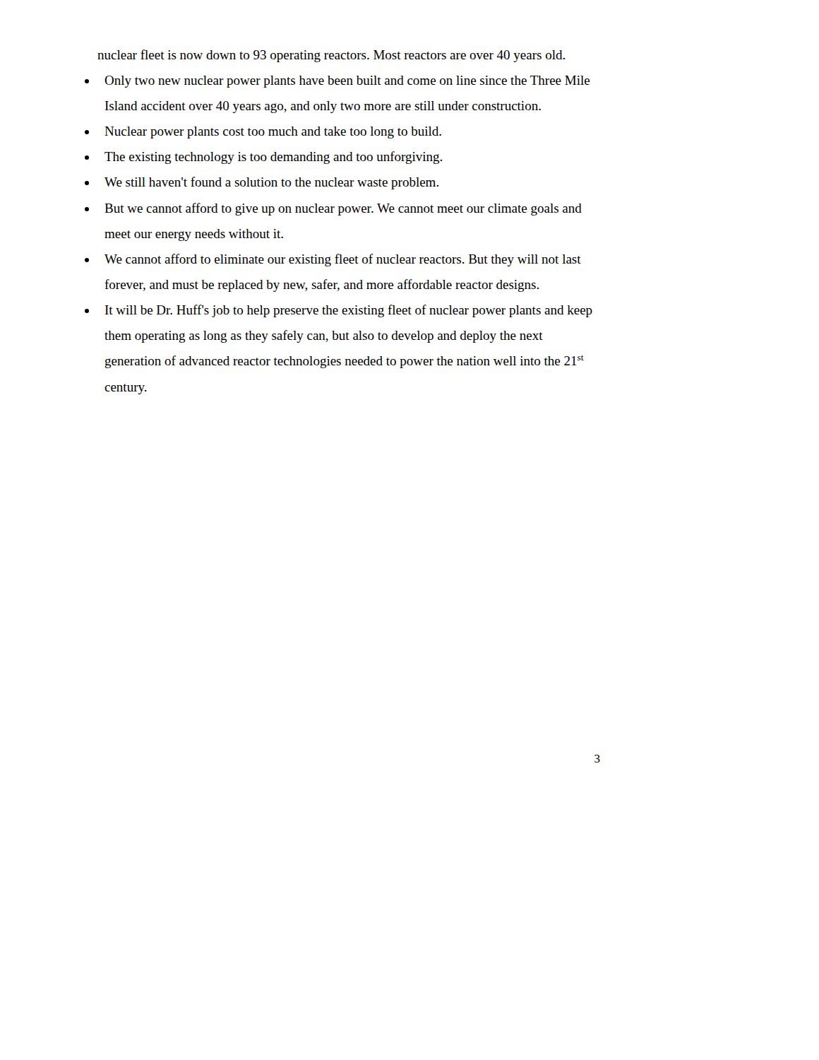nuclear fleet is now down to 93 operating reactors. Most reactors are over 40 years old.
Only two new nuclear power plants have been built and come on line since the Three Mile Island accident over 40 years ago, and only two more are still under construction.
Nuclear power plants cost too much and take too long to build.
The existing technology is too demanding and too unforgiving.
We still haven't found a solution to the nuclear waste problem.
But we cannot afford to give up on nuclear power. We cannot meet our climate goals and meet our energy needs without it.
We cannot afford to eliminate our existing fleet of nuclear reactors. But they will not last forever, and must be replaced by new, safer, and more affordable reactor designs.
It will be Dr. Huff's job to help preserve the existing fleet of nuclear power plants and keep them operating as long as they safely can, but also to develop and deploy the next generation of advanced reactor technologies needed to power the nation well into the 21st century.
3